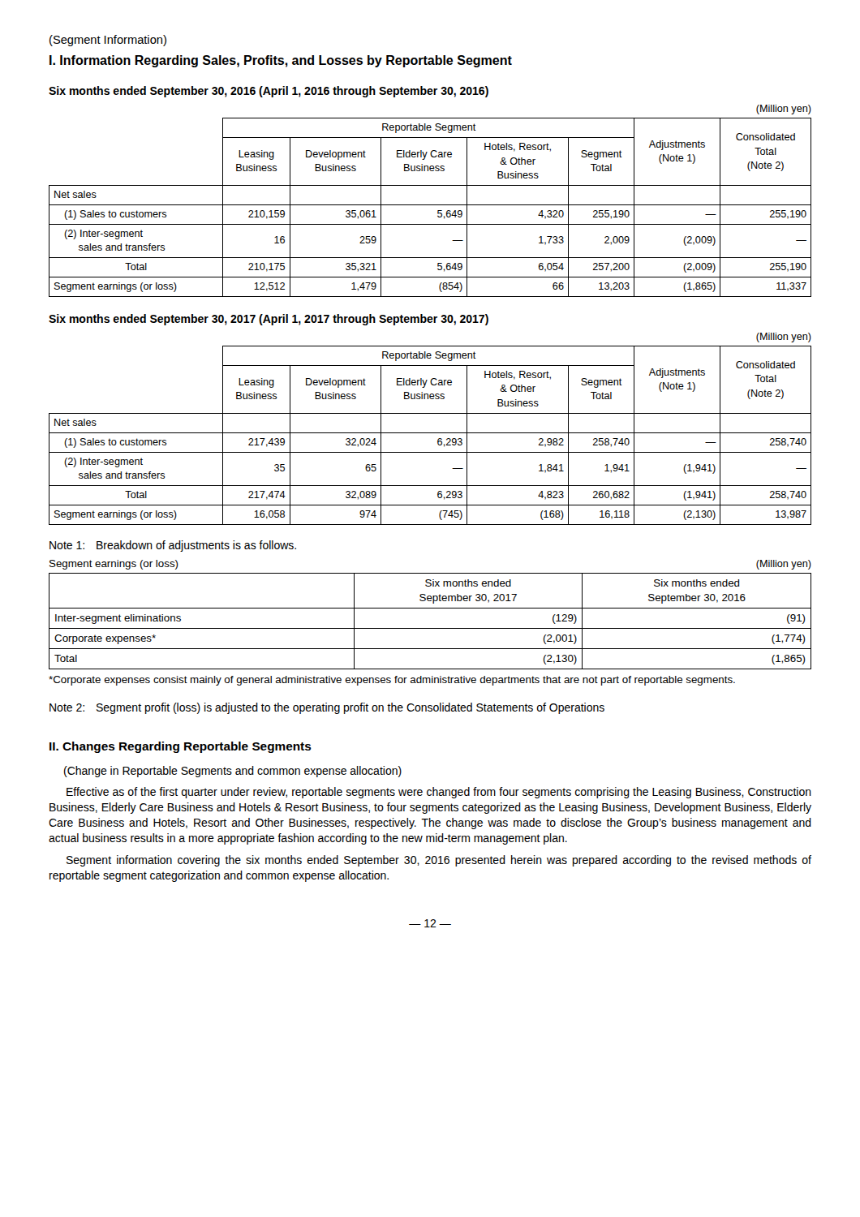(Segment Information)
I. Information Regarding Sales, Profits, and Losses by Reportable Segment
Six months ended September 30, 2016 (April 1, 2016 through September 30, 2016)
(Million yen)
| | Reportable Segment | Adjustments (Note 1) | Consolidated Total (Note 2) |
| --- | --- | --- | --- |
| Leasing Business | Development Business | Elderly Care Business | Hotels, Resort, & Other Business | Segment Total |
| Net sales | | | | | | | |
| (1) Sales to customers | 210,159 | 35,061 | 5,649 | 4,320 | 255,190 | — | 255,190 |
| (2) Inter-segment sales and transfers | 16 | 259 | — | 1,733 | 2,009 | (2,009) | — |
| Total | 210,175 | 35,321 | 5,649 | 6,054 | 257,200 | (2,009) | 255,190 |
| Segment earnings (or loss) | 12,512 | 1,479 | (854) | 66 | 13,203 | (1,865) | 11,337 |
Six months ended September 30, 2017 (April 1, 2017 through September 30, 2017)
(Million yen)
| | Reportable Segment | Adjustments (Note 1) | Consolidated Total (Note 2) |
| --- | --- | --- | --- |
| Leasing Business | Development Business | Elderly Care Business | Hotels, Resort, & Other Business | Segment Total |
| Net sales | | | | | | | |
| (1) Sales to customers | 217,439 | 32,024 | 6,293 | 2,982 | 258,740 | — | 258,740 |
| (2) Inter-segment sales and transfers | 35 | 65 | — | 1,841 | 1,941 | (1,941) | — |
| Total | 217,474 | 32,089 | 6,293 | 4,823 | 260,682 | (1,941) | 258,740 |
| Segment earnings (or loss) | 16,058 | 974 | (745) | (168) | 16,118 | (2,130) | 13,987 |
Note 1: Breakdown of adjustments is as follows.
| Segment earnings (or loss) | (Million yen) |
| | Six months ended September 30, 2017 | Six months ended September 30, 2016 |
| --- | --- | --- |
| Inter-segment eliminations | (129) | (91) |
| Corporate expenses* | (2,001) | (1,774) |
| Total | (2,130) | (1,865) |
*Corporate expenses consist mainly of general administrative expenses for administrative departments that are not part of reportable segments.
Note 2: Segment profit (loss) is adjusted to the operating profit on the Consolidated Statements of Operations
II. Changes Regarding Reportable Segments
(Change in Reportable Segments and common expense allocation)
Effective as of the first quarter under review, reportable segments were changed from four segments comprising the Leasing Business, Construction Business, Elderly Care Business and Hotels & Resort Business, to four segments categorized as the Leasing Business, Development Business, Elderly Care Business and Hotels, Resort and Other Businesses, respectively. The change was made to disclose the Group’s business management and actual business results in a more appropriate fashion according to the new mid-term management plan.
Segment information covering the six months ended September 30, 2016 presented herein was prepared according to the revised methods of reportable segment categorization and common expense allocation.
— 12 —